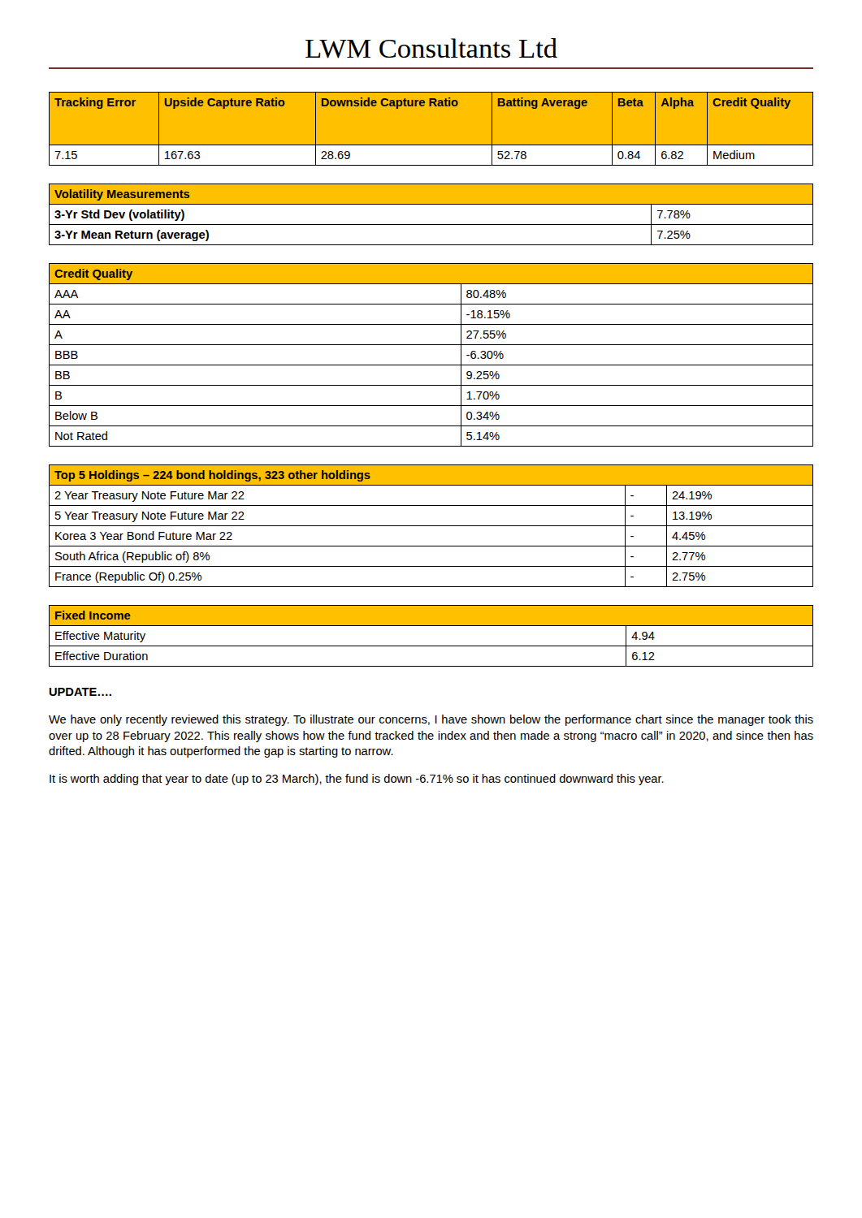LWM Consultants Ltd
| Tracking Error | Upside Capture Ratio | Downside Capture Ratio | Batting Average | Beta | Alpha | Credit Quality |
| --- | --- | --- | --- | --- | --- | --- |
| 7.15 | 167.63 | 28.69 | 52.78 | 0.84 | 6.82 | Medium |
| Volatility Measurements |
| 3-Yr Std Dev (volatility) | 7.78% |
| 3-Yr Mean Return (average) | 7.25% |
| Credit Quality |
| AAA | 80.48% |
| AA | -18.15% |
| A | 27.55% |
| BBB | -6.30% |
| BB | 9.25% |
| B | 1.70% |
| Below B | 0.34% |
| Not Rated | 5.14% |
| Top 5 Holdings – 224 bond holdings, 323 other holdings |
| 2 Year Treasury Note Future Mar 22 | - | 24.19% |
| 5 Year Treasury Note Future Mar 22 | - | 13.19% |
| Korea 3 Year Bond Future Mar 22 | - | 4.45% |
| South Africa (Republic of) 8% | - | 2.77% |
| France (Republic Of) 0.25% | - | 2.75% |
| Fixed Income |
| Effective Maturity | 4.94 |
| Effective Duration | 6.12 |
UPDATE….
We have only recently reviewed this strategy. To illustrate our concerns, I have shown below the performance chart since the manager took this over up to 28 February 2022. This really shows how the fund tracked the index and then made a strong “macro call” in 2020, and since then has drifted. Although it has outperformed the gap is starting to narrow.
It is worth adding that year to date (up to 23 March), the fund is down -6.71% so it has continued downward this year.